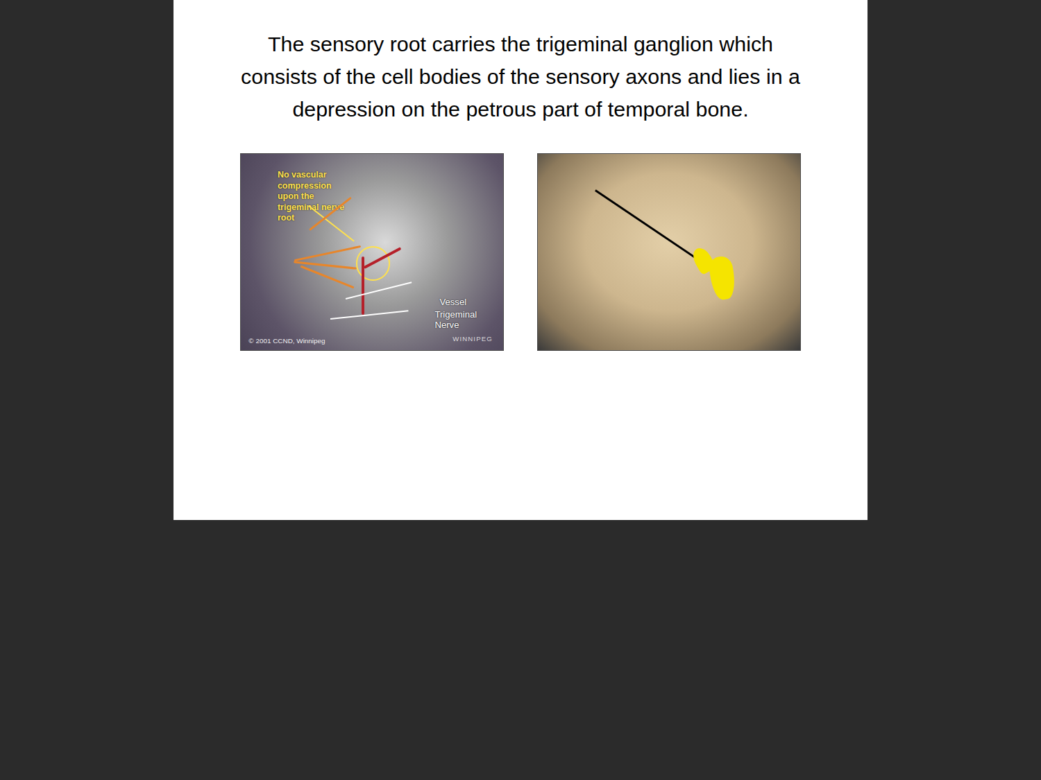The sensory root carries the trigeminal ganglion which consists of the cell bodies of the sensory axons and lies in a depression on the petrous part of temporal bone.
No vascular
compression
upon the
trigeminal nerve
root Vessel Trigeminal
Nerve © 2001 CCND, Winnipeg WINNIPEG